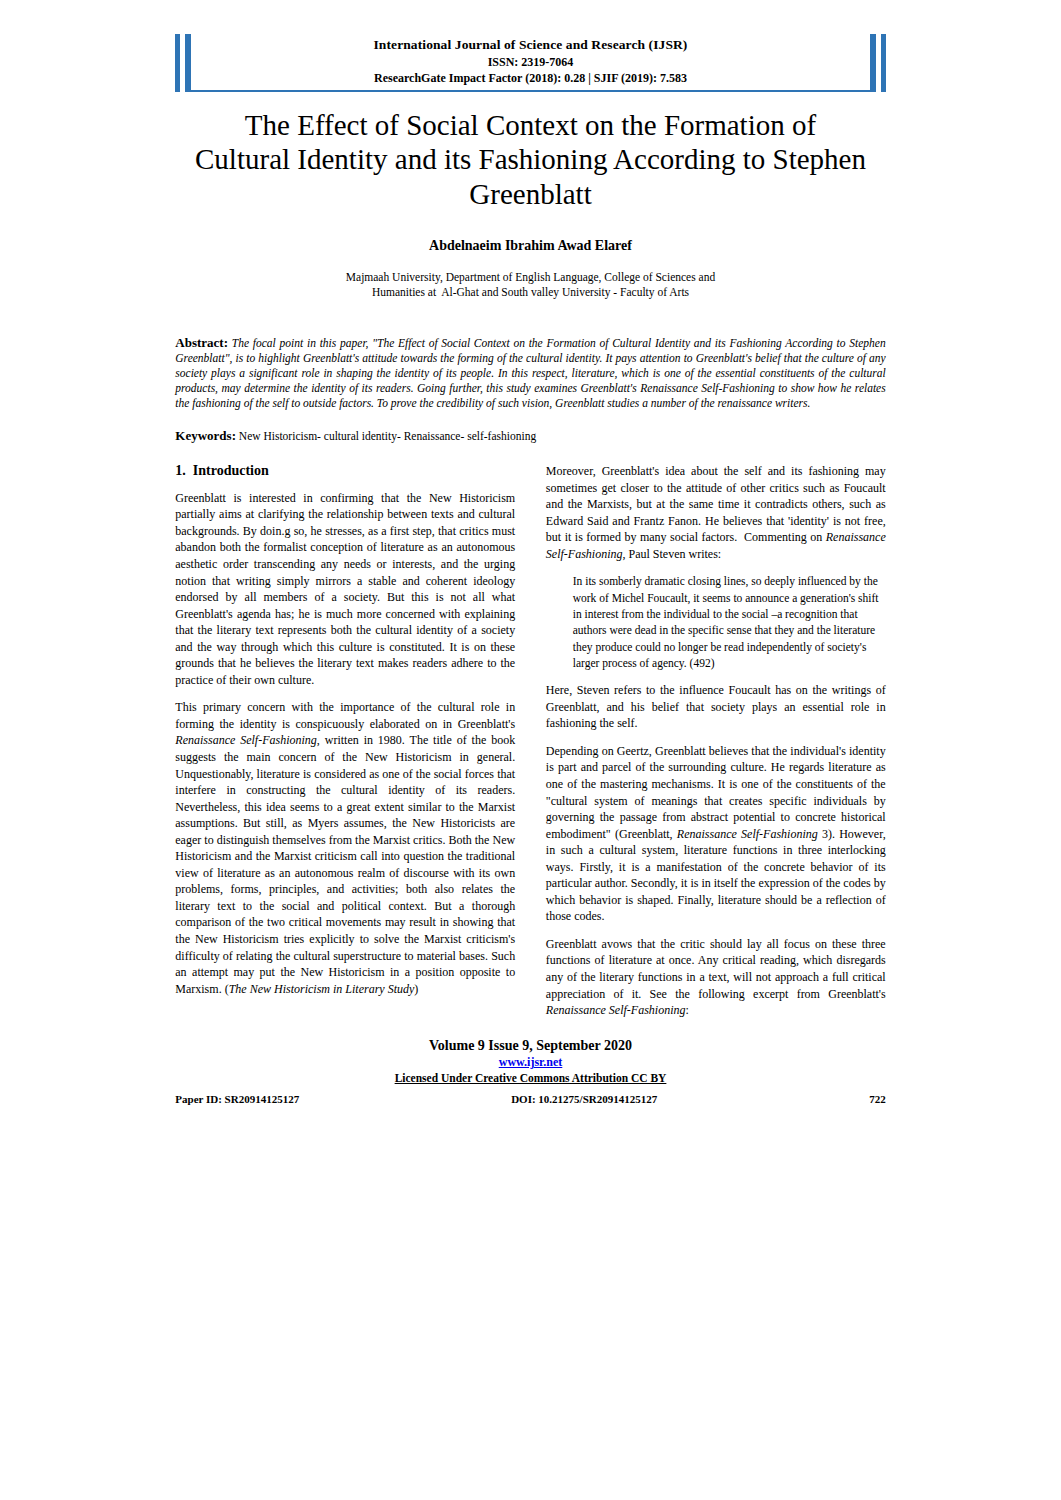International Journal of Science and Research (IJSR)
ISSN: 2319-7064
ResearchGate Impact Factor (2018): 0.28 | SJIF (2019): 7.583
The Effect of Social Context on the Formation of Cultural Identity and its Fashioning According to Stephen Greenblatt
Abdelnaeim Ibrahim Awad Elaref
Majmaah University, Department of English Language, College of Sciences and
Humanities at Al-Ghat and South valley University - Faculty of Arts
Abstract: The focal point in this paper, "The Effect of Social Context on the Formation of Cultural Identity and its Fashioning According to Stephen Greenblatt", is to highlight Greenblatt's attitude towards the forming of the cultural identity. It pays attention to Greenblatt's belief that the culture of any society plays a significant role in shaping the identity of its people. In this respect, literature, which is one of the essential constituents of the cultural products, may determine the identity of its readers. Going further, this study examines Greenblatt's Renaissance Self-Fashioning to show how he relates the fashioning of the self to outside factors. To prove the credibility of such vision, Greenblatt studies a number of the renaissance writers.
Keywords: New Historicism- cultural identity- Renaissance- self-fashioning
1. Introduction
Greenblatt is interested in confirming that the New Historicism partially aims at clarifying the relationship between texts and cultural backgrounds. By doin.g so, he stresses, as a first step, that critics must abandon both the formalist conception of literature as an autonomous aesthetic order transcending any needs or interests, and the urging notion that writing simply mirrors a stable and coherent ideology endorsed by all members of a society. But this is not all what Greenblatt's agenda has; he is much more concerned with explaining that the literary text represents both the cultural identity of a society and the way through which this culture is constituted. It is on these grounds that he believes the literary text makes readers adhere to the practice of their own culture.
This primary concern with the importance of the cultural role in forming the identity is conspicuously elaborated on in Greenblatt's Renaissance Self-Fashioning, written in 1980. The title of the book suggests the main concern of the New Historicism in general. Unquestionably, literature is considered as one of the social forces that interfere in constructing the cultural identity of its readers. Nevertheless, this idea seems to a great extent similar to the Marxist assumptions. But still, as Myers assumes, the New Historicists are eager to distinguish themselves from the Marxist critics. Both the New Historicism and the Marxist criticism call into question the traditional view of literature as an autonomous realm of discourse with its own problems, forms, principles, and activities; both also relates the literary text to the social and political context. But a thorough comparison of the two critical movements may result in showing that the New Historicism tries explicitly to solve the Marxist criticism's difficulty of relating the cultural superstructure to material bases. Such an attempt may put the New Historicism in a position opposite to Marxism. (The New Historicism in Literary Study)
Moreover, Greenblatt's idea about the self and its fashioning may sometimes get closer to the attitude of other critics such as Foucault and the Marxists, but at the same time it contradicts others, such as Edward Said and Frantz Fanon. He believes that 'identity' is not free, but it is formed by many social factors. Commenting on Renaissance Self-Fashioning, Paul Steven writes:
In its somberly dramatic closing lines, so deeply influenced by the work of Michel Foucault, it seems to announce a generation's shift in interest from the individual to the social –a recognition that authors were dead in the specific sense that they and the literature they produce could no longer be read independently of society's larger process of agency. (492)
Here, Steven refers to the influence Foucault has on the writings of Greenblatt, and his belief that society plays an essential role in fashioning the self.
Depending on Geertz, Greenblatt believes that the individual's identity is part and parcel of the surrounding culture. He regards literature as one of the mastering mechanisms. It is one of the constituents of the "cultural system of meanings that creates specific individuals by governing the passage from abstract potential to concrete historical embodiment" (Greenblatt, Renaissance Self-Fashioning 3). However, in such a cultural system, literature functions in three interlocking ways. Firstly, it is a manifestation of the concrete behavior of its particular author. Secondly, it is in itself the expression of the codes by which behavior is shaped. Finally, literature should be a reflection of those codes.
Greenblatt avows that the critic should lay all focus on these three functions of literature at once. Any critical reading, which disregards any of the literary functions in a text, will not approach a full critical appreciation of it. See the following excerpt from Greenblatt's Renaissance Self-Fashioning:
Volume 9 Issue 9, September 2020
www.ijsr.net
Licensed Under Creative Commons Attribution CC BY
Paper ID: SR20914125127
DOI: 10.21275/SR20914125127
722